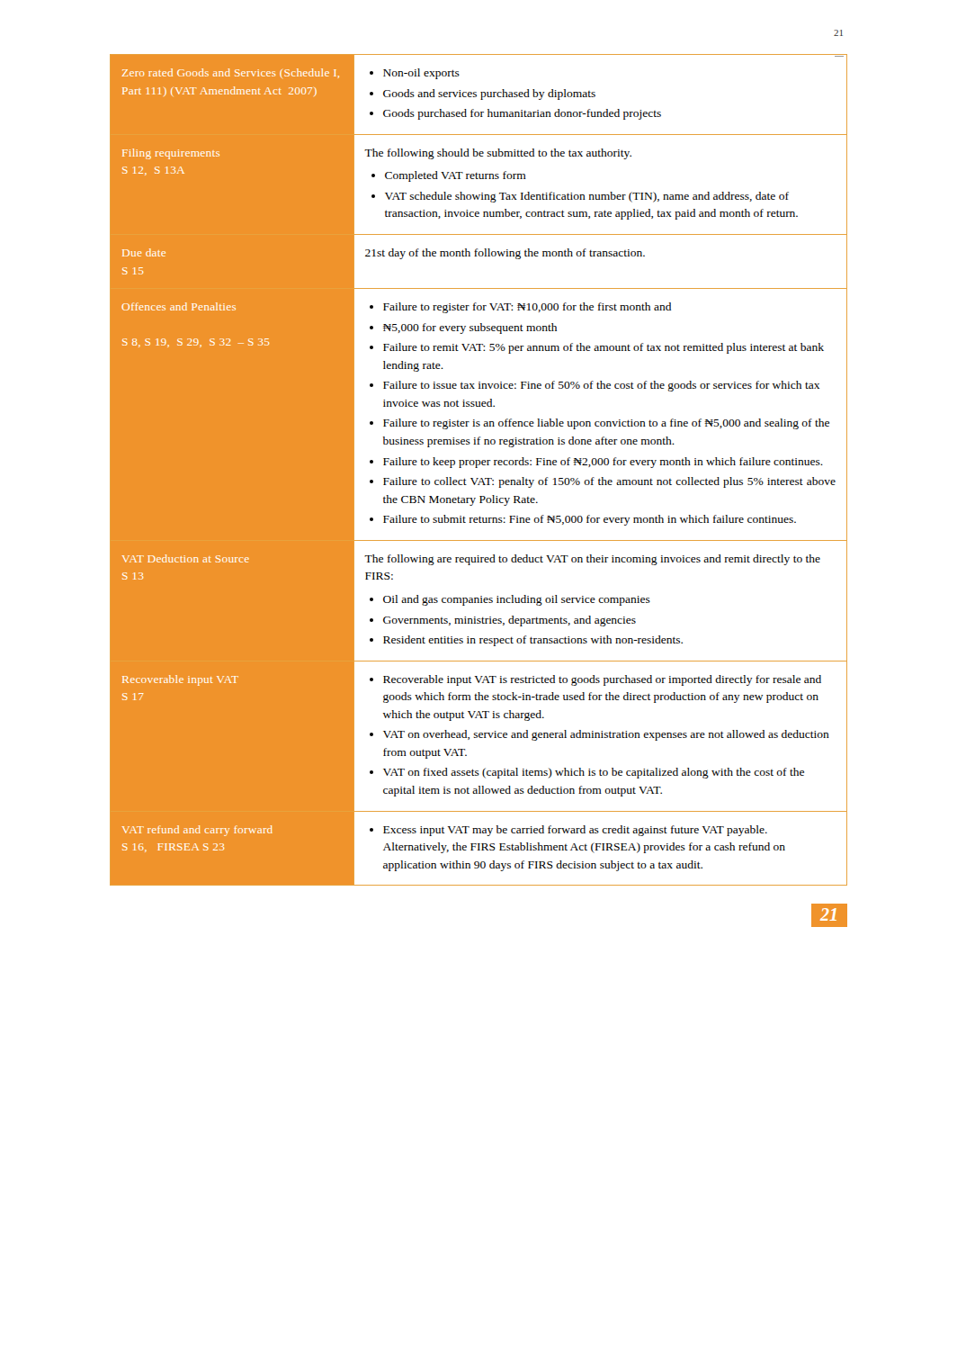21
| Zero rated Goods and Services (Schedule I, Part 111) (VAT Amendment Act 2007) | Non-oil exports Goods and services purchased by diplomats Goods purchased for humanitarian donor-funded projects |
| Filing requirements S 12, S 13A | The following should be submitted to the tax authority. Completed VAT returns form VAT schedule showing Tax Identification number (TIN), name and address, date of transaction, invoice number, contract sum, rate applied, tax paid and month of return. |
| Due date S 15 | 21st day of the month following the month of transaction. |
| Offences and Penalties S 8, S 19, S 29, S 32 – S 35 | Failure to register for VAT: ₦10,000 for the first month and ₦5,000 for every subsequent month Failure to remit VAT: 5% per annum of the amount of tax not remitted plus interest at bank lending rate. Failure to issue tax invoice: Fine of 50% of the cost of the goods or services for which tax invoice was not issued. Failure to register is an offence liable upon conviction to a fine of ₦5,000 and sealing of the business premises if no registration is done after one month. Failure to keep proper records: Fine of ₦2,000 for every month in which failure continues. Failure to collect VAT: penalty of 150% of the amount not collected plus 5% interest above the CBN Monetary Policy Rate. Failure to submit returns: Fine of ₦5,000 for every month in which failure continues. |
| VAT Deduction at Source S 13 | The following are required to deduct VAT on their incoming invoices and remit directly to the FIRS: Oil and gas companies including oil service companies Governments, ministries, departments, and agencies Resident entities in respect of transactions with non-residents. |
| Recoverable input VAT S 17 | Recoverable input VAT is restricted to goods purchased or imported directly for resale and goods which form the stock-in-trade used for the direct production of any new product on which the output VAT is charged. VAT on overhead, service and general administration expenses are not allowed as deduction from output VAT. VAT on fixed assets (capital items) which is to be capitalized along with the cost of the capital item is not allowed as deduction from output VAT. |
| VAT refund and carry forward S 16, FIRSEA S 23 | Excess input VAT may be carried forward as credit against future VAT payable. Alternatively, the FIRS Establishment Act (FIRSEA) provides for a cash refund on application within 90 days of FIRS decision subject to a tax audit. |
21